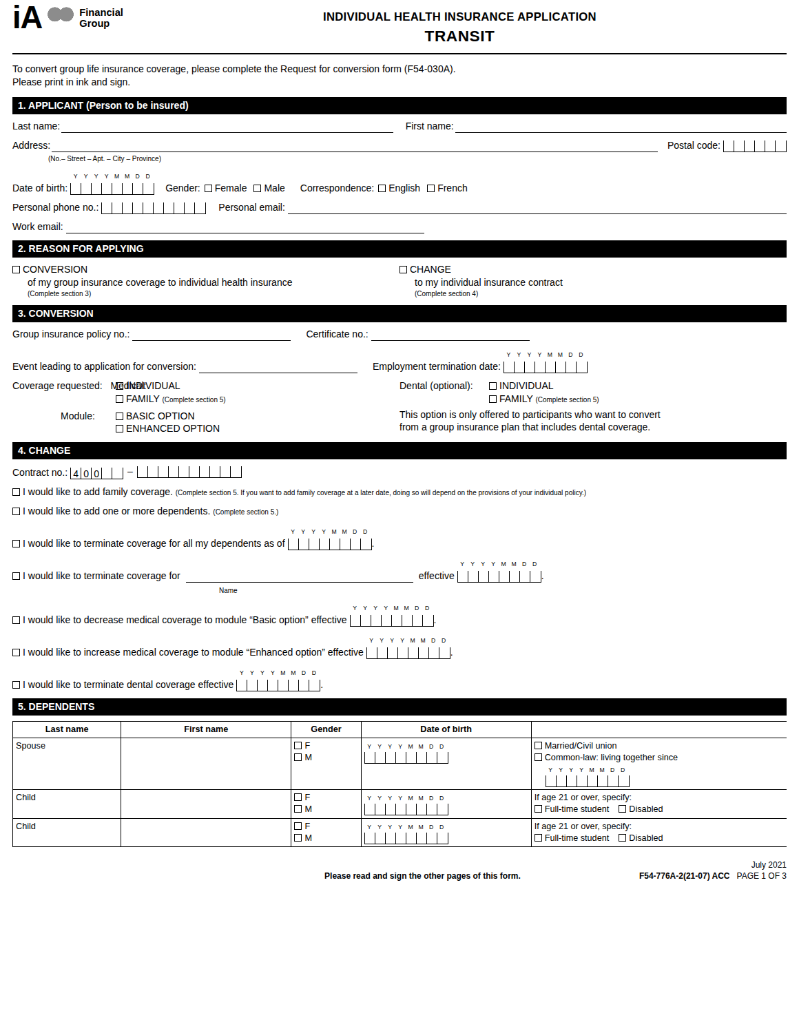iA
Financial
Group
INDIVIDUAL HEALTH INSURANCE APPLICATION
TRANSIT
To convert group life insurance coverage, please complete the Request for conversion form (F54-030A).
Please print in ink and sign.
1. APPLICANT (Person to be insured)
Last name: First name:
Address: Postal code:
(No.– Street – Apt. – City – Province)
Date of birth: YYYYMMDD
Gender: Female Male Correspondence: English French
Personal phone no.: Personal email:
Work email:
2. REASON FOR APPLYING
CONVERSION
of my group insurance coverage to individual health insurance
(Complete section 3)
CHANGE
to my individual insurance contract
(Complete section 4)
3. CONVERSION
Group insurance policy no.: Certificate no.:
Event leading to application for conversion: Employment termination date: YYYYMMDD
Coverage requested: Medical: INDIVIDUAL
FAMILY (Complete section 5)
Module: BASIC OPTION
ENHANCED OPTION
Dental (optional): INDIVIDUAL
FAMILY (Complete section 5)
This option is only offered to participants who want to convert
from a group insurance plan that includes dental coverage.
4. CHANGE
Contract no.: 400 –
I would like to add family coverage. (Complete section 5. If you want to add family coverage at a later date, doing so will depend on the provisions of your individual policy.)
I would like to add one or more dependents. (Complete section 5.)
I would like to terminate coverage for all my dependents as of YYYYMMDD
.
I would like to terminate coverage for effective YYYYMMDD
.
Name
I would like to decrease medical coverage to module “Basic option” effective YYYYMMDD
.
I would like to increase medical coverage to module “Enhanced option” effective YYYYMMDD
.
I would like to terminate dental coverage effective YYYYMMDD
.
5. DEPENDENTS
| Last name | First name | Gender | Date of birth | |
| --- | --- | --- | --- | --- |
| Spouse | | F M | Y Y Y Y M M D D | Married/Civil union Common-law: living together since Y Y Y Y M M D D |
| Child | | F M | Y Y Y Y M M D D | If age 21 or over, specify: Full-time student Disabled |
| Child | | F M | Y Y Y Y M M D D | If age 21 or over, specify: Full-time student Disabled |
Please read and sign the other pages of this form.
July 2021
F54-776A-2(21-07) ACC PAGE 1 OF 3